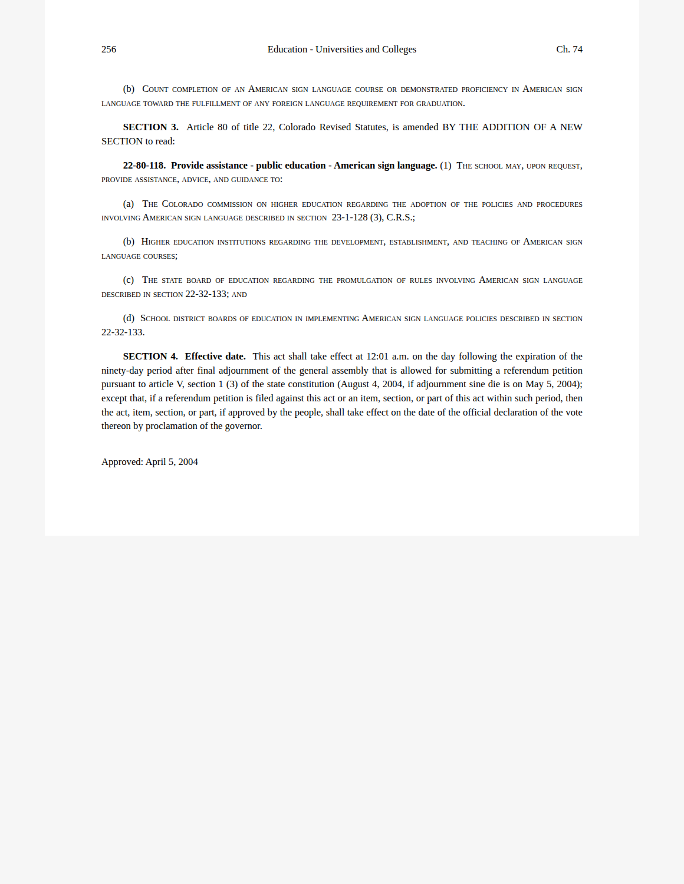256
Education - Universities and Colleges
Ch. 74
(b) Count completion of an American sign language course or demonstrated proficiency in American sign language toward the fulfillment of any foreign language requirement for graduation.
SECTION 3. Article 80 of title 22, Colorado Revised Statutes, is amended BY THE ADDITION OF A NEW SECTION to read:
22-80-118. Provide assistance - public education - American sign language. (1) The school may, upon request, provide assistance, advice, and guidance to:
(a) The Colorado commission on higher education regarding the adoption of the policies and procedures involving American sign language described in section 23-1-128 (3), C.R.S.;
(b) Higher education institutions regarding the development, establishment, and teaching of American sign language courses;
(c) The state board of education regarding the promulgation of rules involving American sign language described in section 22-32-133; and
(d) School district boards of education in implementing American sign language policies described in section 22-32-133.
SECTION 4. Effective date. This act shall take effect at 12:01 a.m. on the day following the expiration of the ninety-day period after final adjournment of the general assembly that is allowed for submitting a referendum petition pursuant to article V, section 1 (3) of the state constitution (August 4, 2004, if adjournment sine die is on May 5, 2004); except that, if a referendum petition is filed against this act or an item, section, or part of this act within such period, then the act, item, section, or part, if approved by the people, shall take effect on the date of the official declaration of the vote thereon by proclamation of the governor.
Approved: April 5, 2004